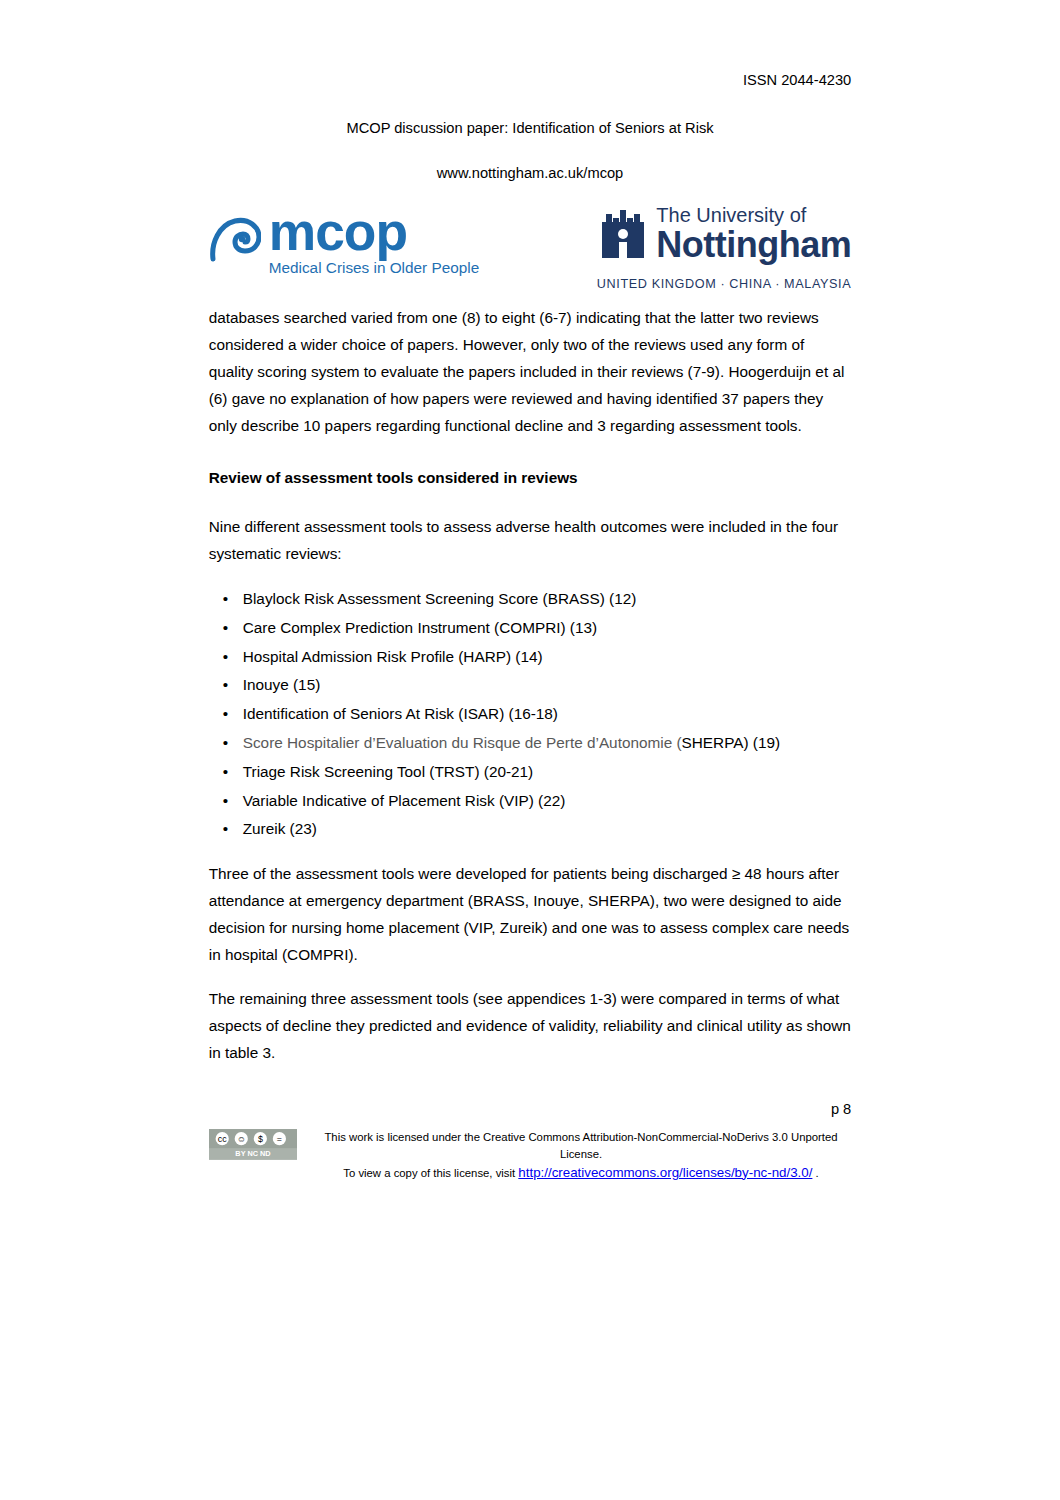ISSN 2044-4230
MCOP discussion paper: Identification of Seniors at Risk
www.nottingham.ac.uk/mcop
mcop Medical Crises in Older People
The University of Nottingham
UNITED KINGDOM · CHINA · MALAYSIA
databases searched varied from one (8) to eight (6-7) indicating that the latter two reviews considered a wider choice of papers. However, only two of the reviews used any form of quality scoring system to evaluate the papers included in their reviews (7-9). Hoogerduijn et al (6) gave no explanation of how papers were reviewed and having identified 37 papers they only describe 10 papers regarding functional decline and 3 regarding assessment tools.
Review of assessment tools considered in reviews
Nine different assessment tools to assess adverse health outcomes were included in the four systematic reviews:
Blaylock Risk Assessment Screening Score (BRASS) (12)
Care Complex Prediction Instrument (COMPRI) (13)
Hospital Admission Risk Profile (HARP) (14)
Inouye (15)
Identification of Seniors At Risk (ISAR) (16-18)
Score Hospitalier d’Evaluation du Risque de Perte d’Autonomie (SHERPA) (19)
Triage Risk Screening Tool (TRST) (20-21)
Variable Indicative of Placement Risk (VIP) (22)
Zureik (23)
Three of the assessment tools were developed for patients being discharged ≥ 48 hours after attendance at emergency department (BRASS, Inouye, SHERPA), two were designed to aide decision for nursing home placement (VIP, Zureik) and one was to assess complex care needs in hospital (COMPRI).
The remaining three assessment tools (see appendices 1-3) were compared in terms of what aspects of decline they predicted and evidence of validity, reliability and clinical utility as shown in table 3.
p 8
cc ☺ $ = BY NC ND
This work is licensed under the Creative Commons Attribution-NonCommercial-NoDerivs 3.0 Unported License. To view a copy of this license, visit http://creativecommons.org/licenses/by-nc-nd/3.0/ .